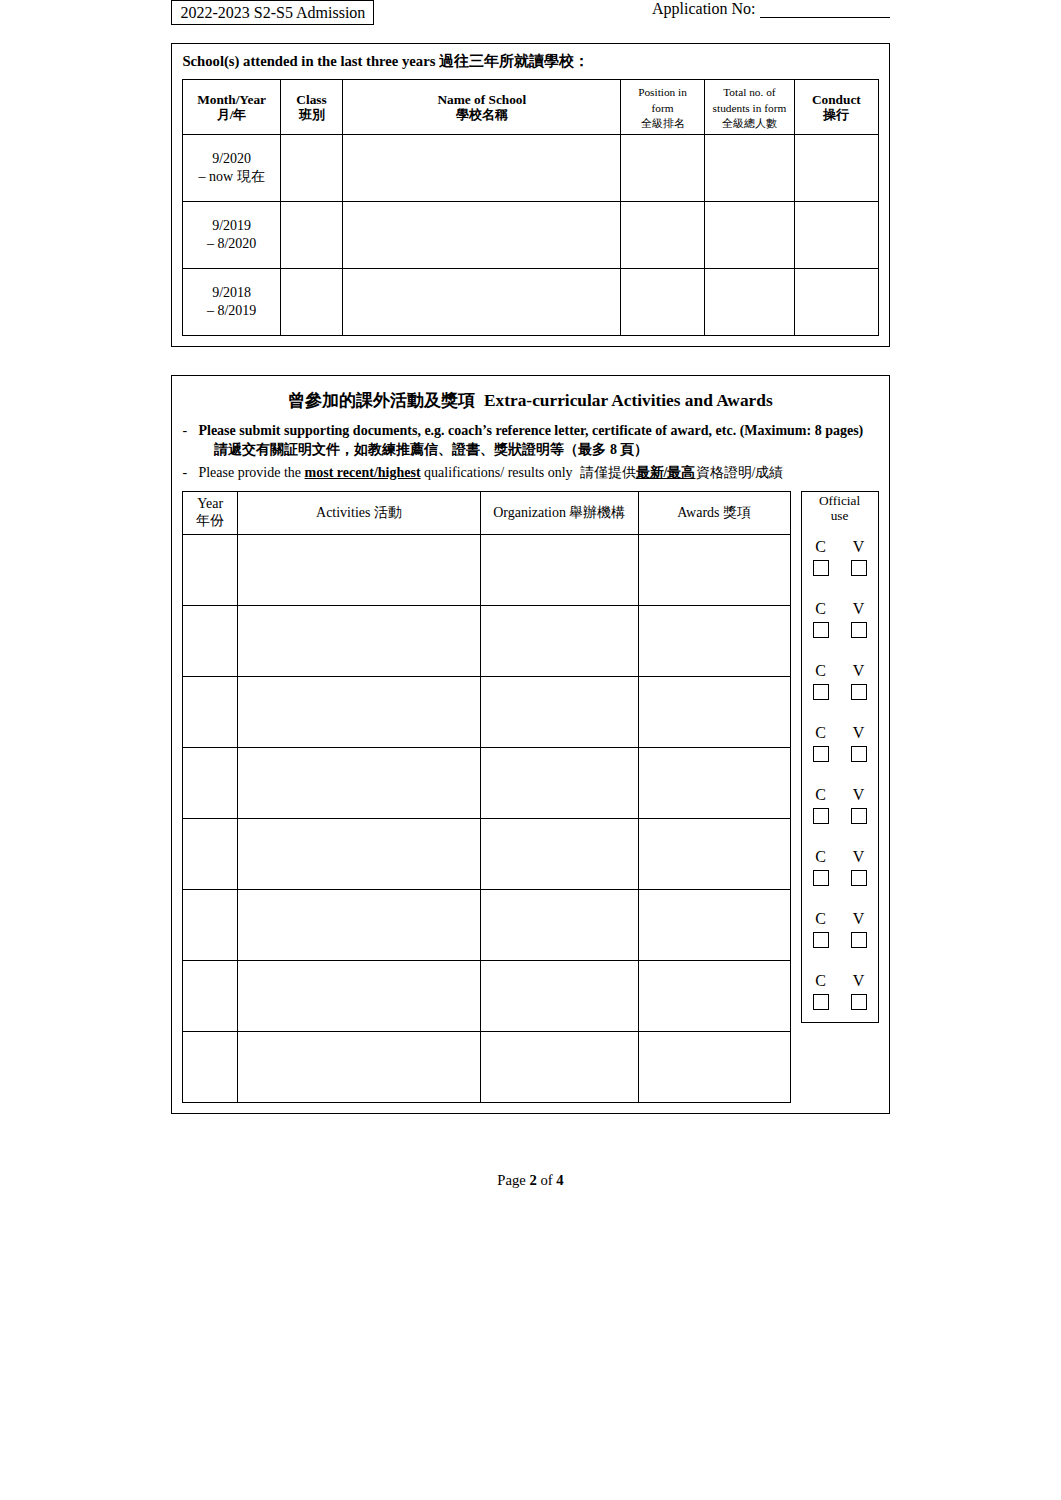2022-2023 S2-S5 Admission
Application No:
School(s) attended in the last three years 過往三年所就讀學校：
| Month/Year 月/年 | Class 班別 | Name of School 學校名稱 | Position in form 全級排名 | Total no. of students in form 全級總人數 | Conduct 操行 |
| --- | --- | --- | --- | --- | --- |
| 9/2020 – now 現在 | | | | | |
| 9/2019 – 8/2020 | | | | | |
| 9/2018 – 8/2019 | | | | | |
曾參加的課外活動及獎項 Extra-curricular Activities and Awards
Please submit supporting documents, e.g. coach’s reference letter, certificate of award, etc. (Maximum: 8 pages) 請遞交有關証明文件，如教練推薦信、證書、獎狀證明等（最多 8 頁）
Please provide the most recent/highest qualifications/ results only 請僅提供最新/最高資格證明/成績
| Year 年份 | Activities 活動 | Organization 舉辦機構 | Awards 獎項 |
| --- | --- | --- | --- |
| Official use |
| C V |
| C V |
| C V |
| C V |
| C V |
| C V |
| C V |
| C V |
Page 2 of 4